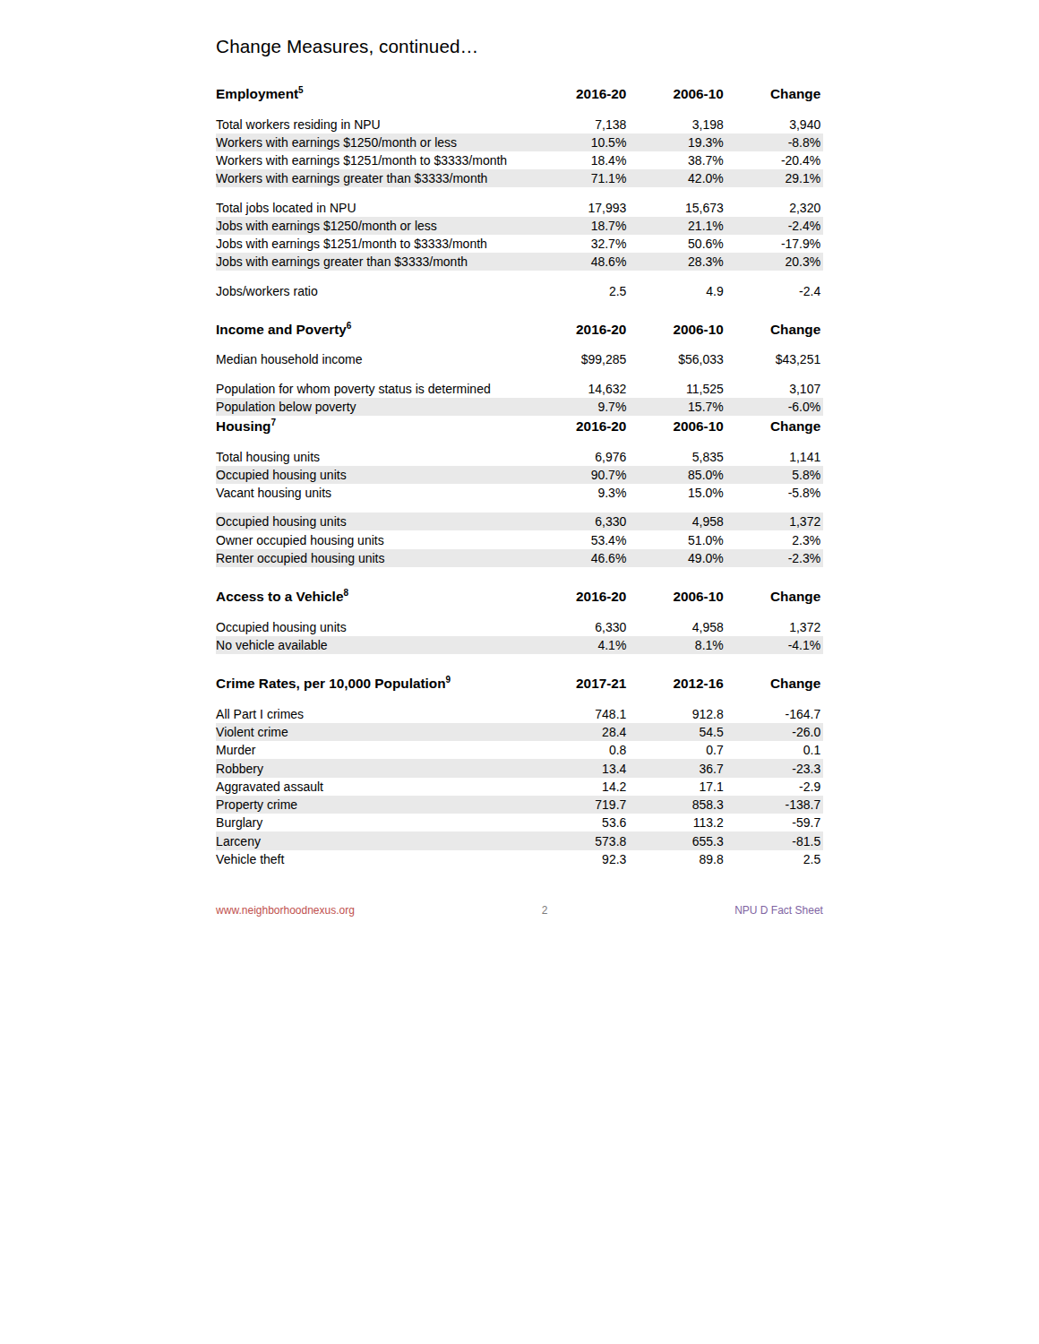Change Measures, continued…
| Employment 5 | 2016-20 | 2006-10 | Change |
| --- | --- | --- | --- |
| Total workers residing in NPU | 7,138 | 3,198 | 3,940 |
| Workers with earnings $1250/month or less | 10.5% | 19.3% | -8.8% |
| Workers with earnings $1251/month to $3333/month | 18.4% | 38.7% | -20.4% |
| Workers with earnings greater than $3333/month | 71.1% | 42.0% | 29.1% |
| Total jobs located in NPU | 17,993 | 15,673 | 2,320 |
| Jobs with earnings $1250/month or less | 18.7% | 21.1% | -2.4% |
| Jobs with earnings $1251/month to $3333/month | 32.7% | 50.6% | -17.9% |
| Jobs with earnings greater than $3333/month | 48.6% | 28.3% | 20.3% |
| Jobs/workers ratio | 2.5 | 4.9 | -2.4 |
| Income and Poverty 6 | 2016-20 | 2006-10 | Change |
| Median household income | $99,285 | $56,033 | $43,251 |
| Population for whom poverty status is determined | 14,632 | 11,525 | 3,107 |
| Population below poverty | 9.7% | 15.7% | -6.0% |
| Housing 7 | 2016-20 | 2006-10 | Change |
| Total housing units | 6,976 | 5,835 | 1,141 |
| Occupied housing units | 90.7% | 85.0% | 5.8% |
| Vacant housing units | 9.3% | 15.0% | -5.8% |
| Occupied housing units | 6,330 | 4,958 | 1,372 |
| Owner occupied housing units | 53.4% | 51.0% | 2.3% |
| Renter occupied housing units | 46.6% | 49.0% | -2.3% |
| Access to a Vehicle 8 | 2016-20 | 2006-10 | Change |
| Occupied housing units | 6,330 | 4,958 | 1,372 |
| No vehicle available | 4.1% | 8.1% | -4.1% |
| Crime Rates, per 10,000 Population 9 | 2017-21 | 2012-16 | Change |
| All Part I crimes | 748.1 | 912.8 | -164.7 |
| Violent crime | 28.4 | 54.5 | -26.0 |
| Murder | 0.8 | 0.7 | 0.1 |
| Robbery | 13.4 | 36.7 | -23.3 |
| Aggravated assault | 14.2 | 17.1 | -2.9 |
| Property crime | 719.7 | 858.3 | -138.7 |
| Burglary | 53.6 | 113.2 | -59.7 |
| Larceny | 573.8 | 655.3 | -81.5 |
| Vehicle theft | 92.3 | 89.8 | 2.5 |
www.neighborhoodnexus.org NPU D Fact Sheet
2